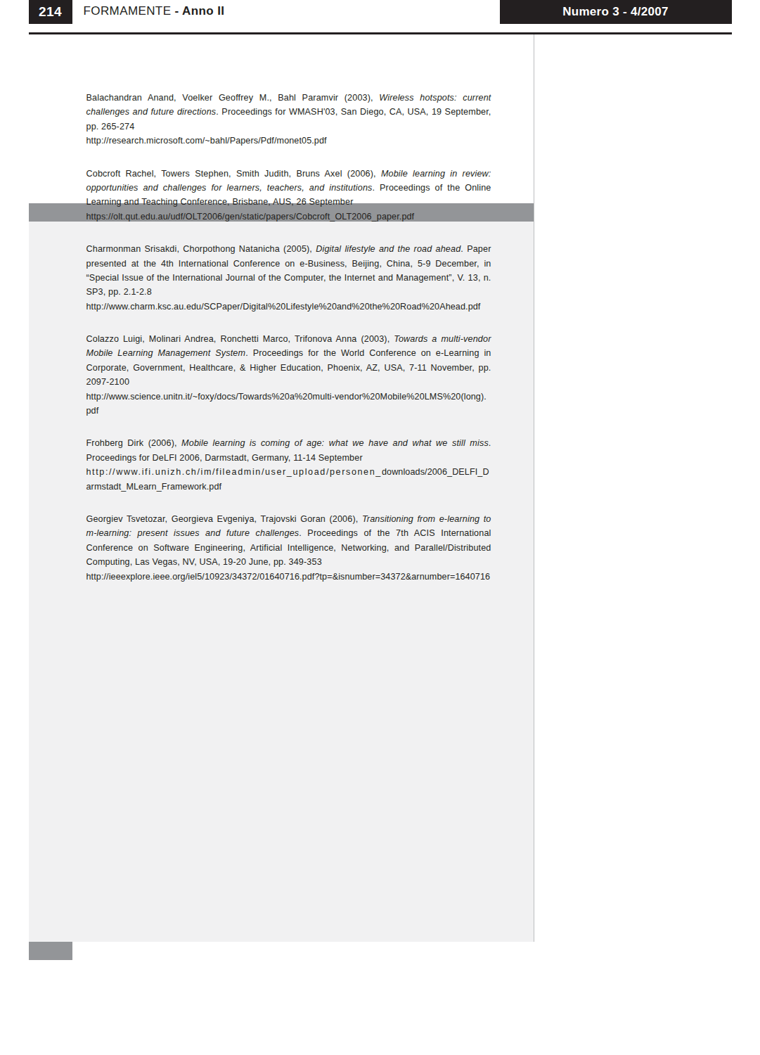214
FORMAMENTE - Anno II
Numero 3 - 4/2007
Balachandran Anand, Voelker Geoffrey M., Bahl Paramvir (2003), Wireless hotspots: current challenges and future directions. Proceedings for WMASH'03, San Diego, CA, USA, 19 September, pp. 265-274
http://research.microsoft.com/~bahl/Papers/Pdf/monet05.pdf
Cobcroft Rachel, Towers Stephen, Smith Judith, Bruns Axel (2006), Mobile learning in review: opportunities and challenges for learners, teachers, and institutions. Proceedings of the Online Learning and Teaching Conference, Brisbane, AUS, 26 September
https://olt.qut.edu.au/udf/OLT2006/gen/static/papers/Cobcroft_OLT2006_paper.pdf
Charmonman Srisakdi, Chorpothong Natanicha (2005), Digital lifestyle and the road ahead. Paper presented at the 4th International Conference on e-Business, Beijing, China, 5-9 December, in “Special Issue of the International Journal of the Computer, the Internet and Management”, V. 13, n. SP3, pp. 2.1-2.8
http://www.charm.ksc.au.edu/SCPaper/Digital%20Lifestyle%20and%20the%20Road%20Ahead.pdf
Colazzo Luigi, Molinari Andrea, Ronchetti Marco, Trifonova Anna (2003), Towards a multi-vendor Mobile Learning Management System. Proceedings for the World Conference on e-Learning in Corporate, Government, Healthcare, & Higher Education, Phoenix, AZ, USA, 7-11 November, pp. 2097-2100
http://www.science.unitn.it/~foxy/docs/Towards%20a%20multi-vendor%20Mobile%20LMS%20(long).pdf
Frohberg Dirk (2006), Mobile learning is coming of age: what we have and what we still miss. Proceedings for DeLFI 2006, Darmstadt, Germany, 11-14 September
http://www.ifi.unizh.ch/im/fileadmin/user_upload/personen_downloads/2006_DELFI_Darmstadt_MLearn_Framework.pdf
Georgiev Tsvetozar, Georgieva Evgeniya, Trajovski Goran (2006), Transitioning from e-learning to m-learning: present issues and future challenges. Proceedings of the 7th ACIS International Conference on Software Engineering, Artificial Intelligence, Networking, and Parallel/Distributed Computing, Las Vegas, NV, USA, 19-20 June, pp. 349-353
http://ieeexplore.ieee.org/iel5/10923/34372/01640716.pdf?tp=&isnumber=34372&arnumber=1640716